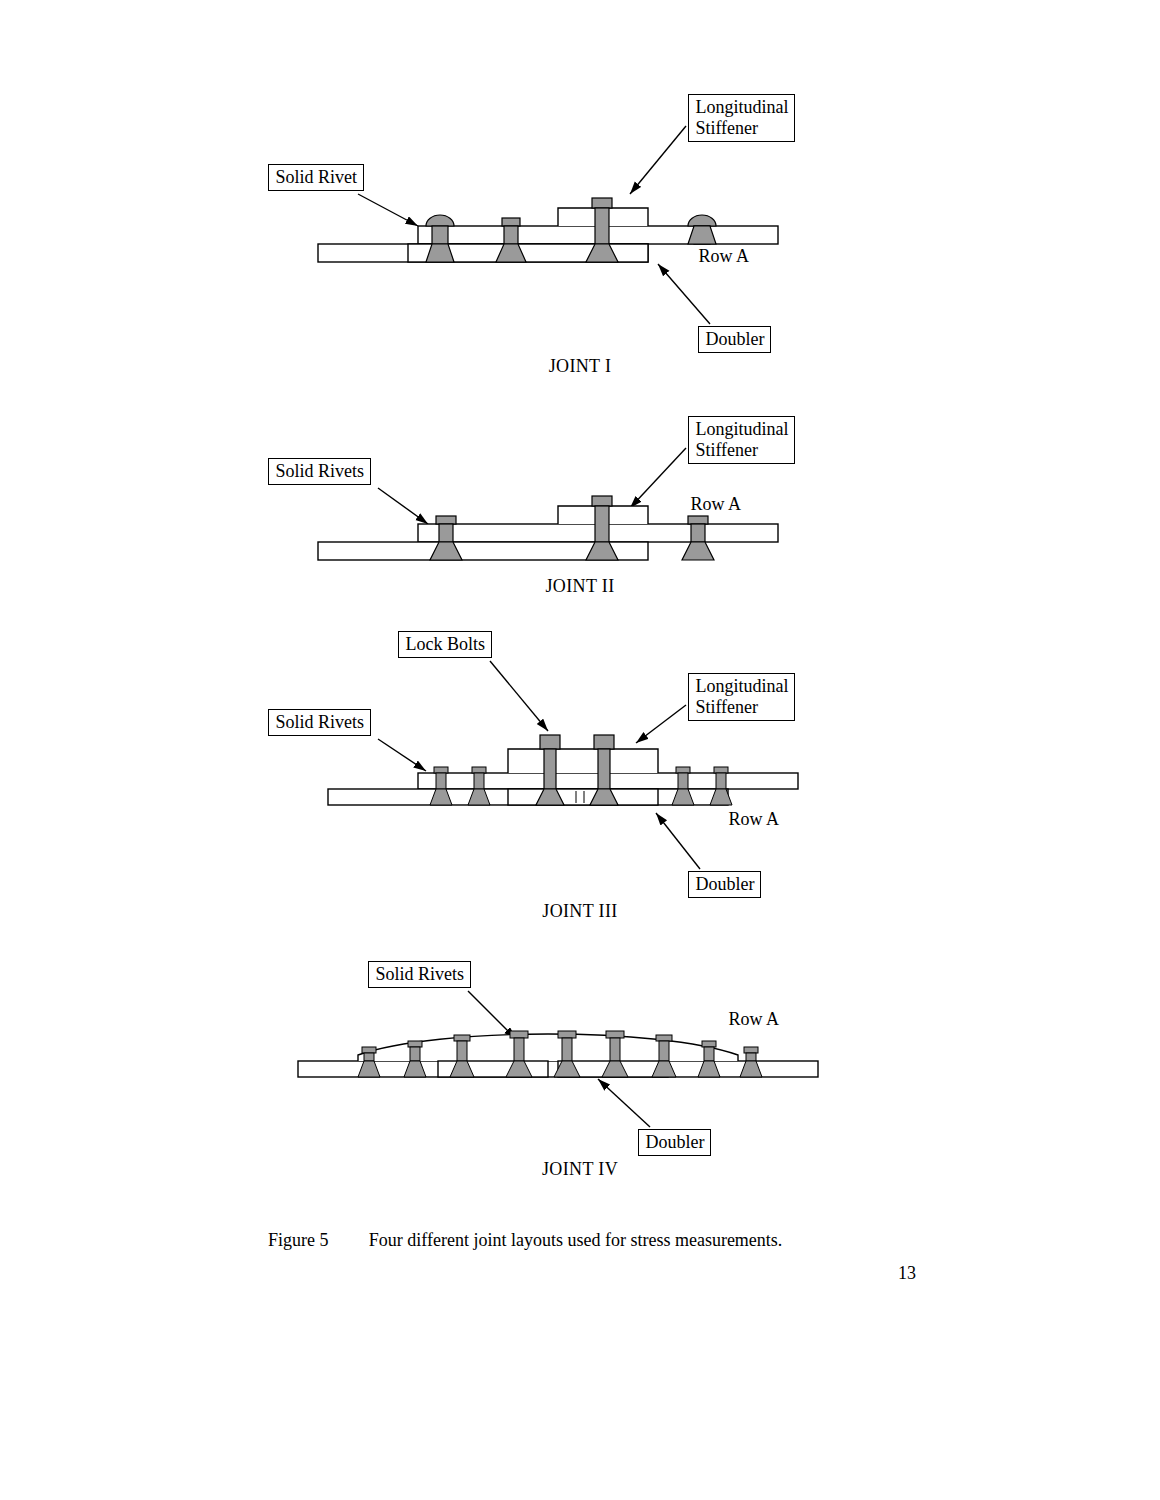Longitudinal
Stiffener
Solid Rivet
Row A
Doubler
JOINT I
Longitudinal
Stiffener
Solid Rivets
Row A
JOINT II
Lock Bolts
Longitudinal
Stiffener
Solid Rivets
Row A
Doubler
JOINT III
Solid Rivets
Row A
Doubler
JOINT IV
Figure 5 Four different joint layouts used for stress measurements.
13